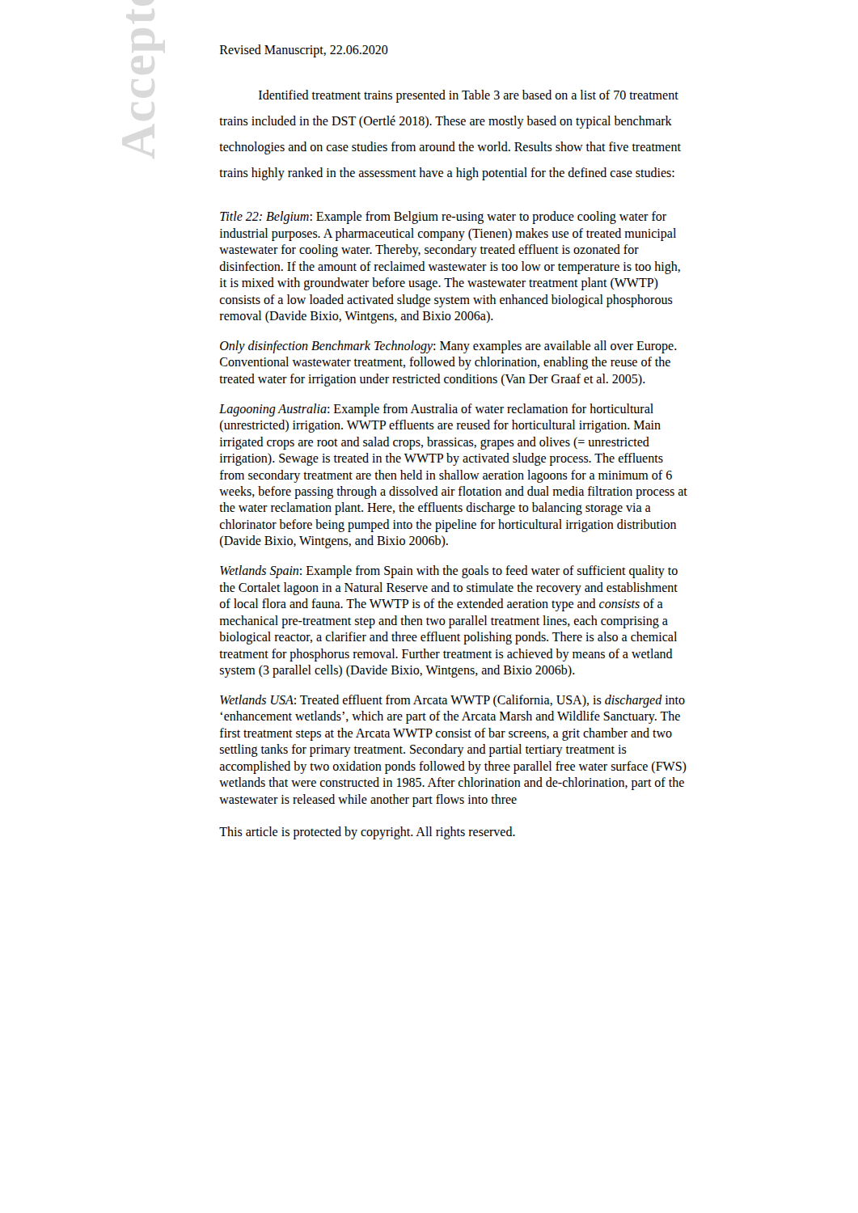Accepted Article
Revised Manuscript, 22.06.2020
Identified treatment trains presented in Table 3 are based on a list of 70 treatment trains included in the DST (Oertlé 2018). These are mostly based on typical benchmark technologies and on case studies from around the world. Results show that five treatment trains highly ranked in the assessment have a high potential for the defined case studies:
Title 22: Belgium: Example from Belgium re-using water to produce cooling water for industrial purposes. A pharmaceutical company (Tienen) makes use of treated municipal wastewater for cooling water. Thereby, secondary treated effluent is ozonated for disinfection. If the amount of reclaimed wastewater is too low or temperature is too high, it is mixed with groundwater before usage. The wastewater treatment plant (WWTP) consists of a low loaded activated sludge system with enhanced biological phosphorous removal (Davide Bixio, Wintgens, and Bixio 2006a).
Only disinfection Benchmark Technology: Many examples are available all over Europe. Conventional wastewater treatment, followed by chlorination, enabling the reuse of the treated water for irrigation under restricted conditions (Van Der Graaf et al. 2005).
Lagooning Australia: Example from Australia of water reclamation for horticultural (unrestricted) irrigation. WWTP effluents are reused for horticultural irrigation. Main irrigated crops are root and salad crops, brassicas, grapes and olives (= unrestricted irrigation). Sewage is treated in the WWTP by activated sludge process. The effluents from secondary treatment are then held in shallow aeration lagoons for a minimum of 6 weeks, before passing through a dissolved air flotation and dual media filtration process at the water reclamation plant. Here, the effluents discharge to balancing storage via a chlorinator before being pumped into the pipeline for horticultural irrigation distribution (Davide Bixio, Wintgens, and Bixio 2006b).
Wetlands Spain: Example from Spain with the goals to feed water of sufficient quality to the Cortalet lagoon in a Natural Reserve and to stimulate the recovery and establishment of local flora and fauna. The WWTP is of the extended aeration type and consists of a mechanical pre-treatment step and then two parallel treatment lines, each comprising a biological reactor, a clarifier and three effluent polishing ponds. There is also a chemical treatment for phosphorus removal. Further treatment is achieved by means of a wetland system (3 parallel cells) (Davide Bixio, Wintgens, and Bixio 2006b).
Wetlands USA: Treated effluent from Arcata WWTP (California, USA), is discharged into ‘enhancement wetlands’, which are part of the Arcata Marsh and Wildlife Sanctuary. The first treatment steps at the Arcata WWTP consist of bar screens, a grit chamber and two settling tanks for primary treatment. Secondary and partial tertiary treatment is accomplished by two oxidation ponds followed by three parallel free water surface (FWS) wetlands that were constructed in 1985. After chlorination and de-chlorination, part of the wastewater is released while another part flows into three
This article is protected by copyright. All rights reserved.